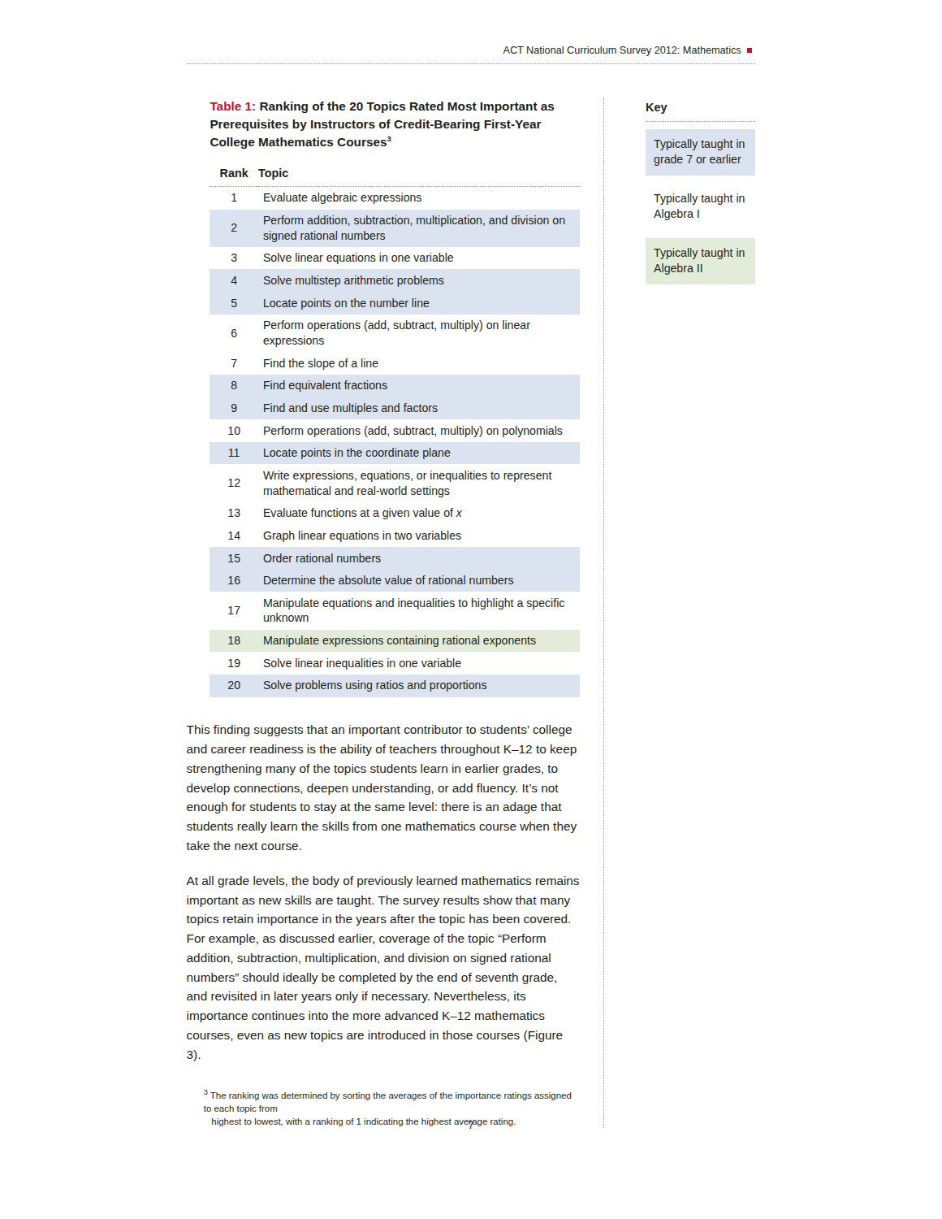ACT National Curriculum Survey 2012: Mathematics
Table 1: Ranking of the 20 Topics Rated Most Important as Prerequisites by Instructors of Credit-Bearing First-Year College Mathematics Courses3
| Rank | Topic |
| --- | --- |
| 1 | Evaluate algebraic expressions |
| 2 | Perform addition, subtraction, multiplication, and division on signed rational numbers |
| 3 | Solve linear equations in one variable |
| 4 | Solve multistep arithmetic problems |
| 5 | Locate points on the number line |
| 6 | Perform operations (add, subtract, multiply) on linear expressions |
| 7 | Find the slope of a line |
| 8 | Find equivalent fractions |
| 9 | Find and use multiples and factors |
| 10 | Perform operations (add, subtract, multiply) on polynomials |
| 11 | Locate points in the coordinate plane |
| 12 | Write expressions, equations, or inequalities to represent mathematical and real-world settings |
| 13 | Evaluate functions at a given value of x |
| 14 | Graph linear equations in two variables |
| 15 | Order rational numbers |
| 16 | Determine the absolute value of rational numbers |
| 17 | Manipulate equations and inequalities to highlight a specific unknown |
| 18 | Manipulate expressions containing rational exponents |
| 19 | Solve linear inequalities in one variable |
| 20 | Solve problems using ratios and proportions |
This finding suggests that an important contributor to students’ college and career readiness is the ability of teachers throughout K–12 to keep strengthening many of the topics students learn in earlier grades, to develop connections, deepen understanding, or add fluency. It’s not enough for students to stay at the same level: there is an adage that students really learn the skills from one mathematics course when they take the next course.
At all grade levels, the body of previously learned mathematics remains important as new skills are taught. The survey results show that many topics retain importance in the years after the topic has been covered. For example, as discussed earlier, coverage of the topic “Perform addition, subtraction, multiplication, and division on signed rational numbers” should ideally be completed by the end of seventh grade, and revisited in later years only if necessary. Nevertheless, its importance continues into the more advanced K–12 mathematics courses, even as new topics are introduced in those courses (Figure 3).
3 The ranking was determined by sorting the averages of the importance ratings assigned to each topic from highest to lowest, with a ranking of 1 indicating the highest average rating.
Key
Typically taught in grade 7 or earlier
Typically taught in Algebra I
Typically taught in Algebra II
7